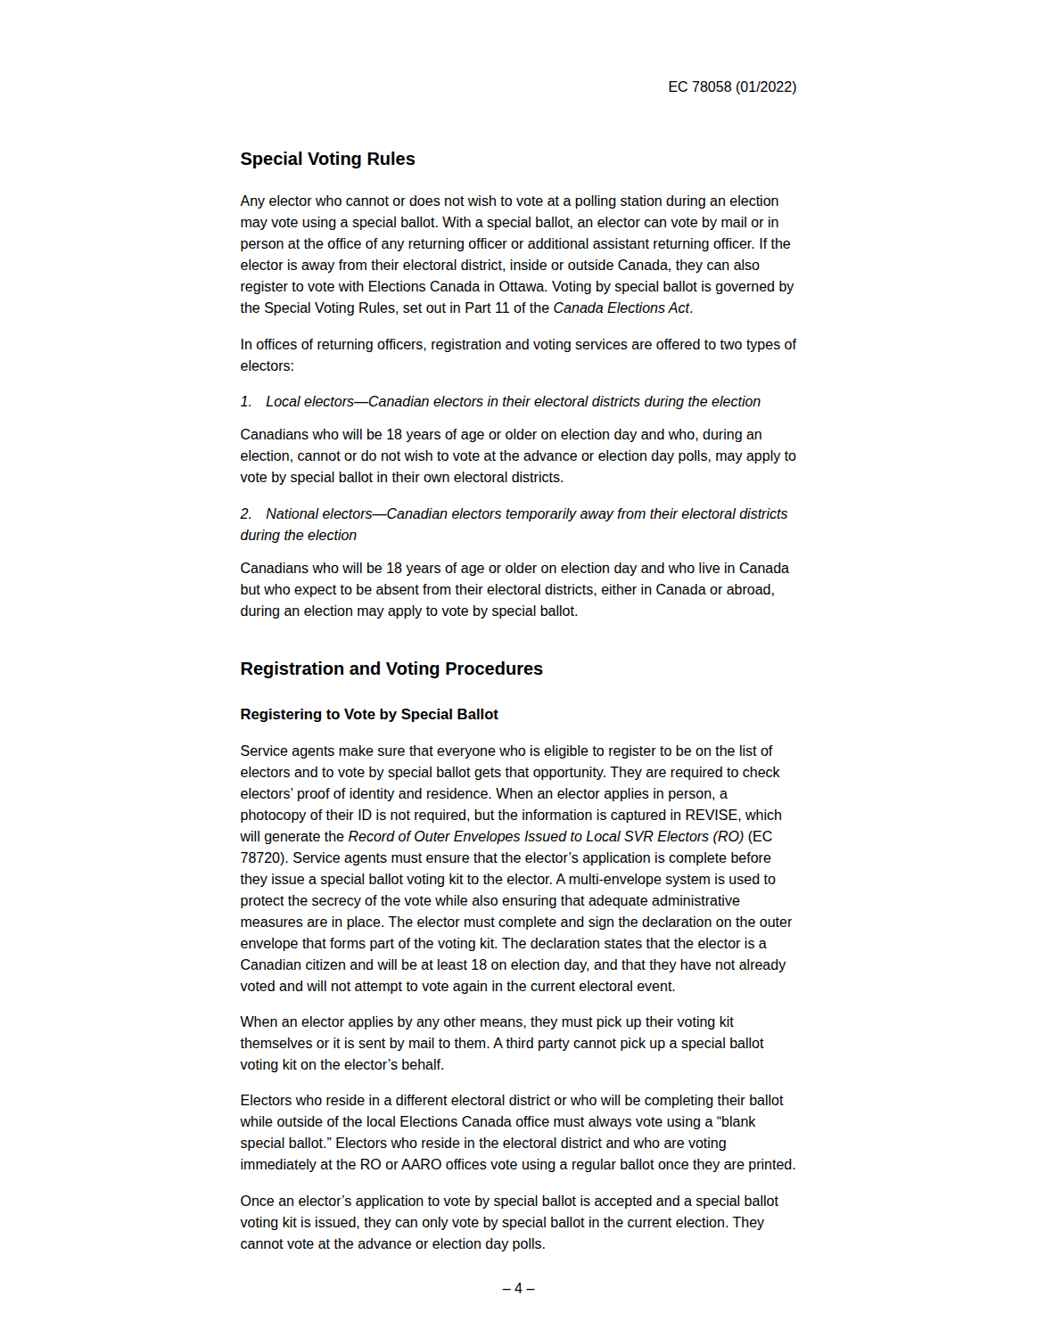EC 78058 (01/2022)
Special Voting Rules
Any elector who cannot or does not wish to vote at a polling station during an election may vote using a special ballot. With a special ballot, an elector can vote by mail or in person at the office of any returning officer or additional assistant returning officer. If the elector is away from their electoral district, inside or outside Canada, they can also register to vote with Elections Canada in Ottawa. Voting by special ballot is governed by the Special Voting Rules, set out in Part 11 of the Canada Elections Act.
In offices of returning officers, registration and voting services are offered to two types of electors:
1. Local electors—Canadian electors in their electoral districts during the election
Canadians who will be 18 years of age or older on election day and who, during an election, cannot or do not wish to vote at the advance or election day polls, may apply to vote by special ballot in their own electoral districts.
2. National electors—Canadian electors temporarily away from their electoral districts during the election
Canadians who will be 18 years of age or older on election day and who live in Canada but who expect to be absent from their electoral districts, either in Canada or abroad, during an election may apply to vote by special ballot.
Registration and Voting Procedures
Registering to Vote by Special Ballot
Service agents make sure that everyone who is eligible to register to be on the list of electors and to vote by special ballot gets that opportunity. They are required to check electors’ proof of identity and residence. When an elector applies in person, a photocopy of their ID is not required, but the information is captured in REVISE, which will generate the Record of Outer Envelopes Issued to Local SVR Electors (RO) (EC 78720). Service agents must ensure that the elector’s application is complete before they issue a special ballot voting kit to the elector. A multi-envelope system is used to protect the secrecy of the vote while also ensuring that adequate administrative measures are in place. The elector must complete and sign the declaration on the outer envelope that forms part of the voting kit. The declaration states that the elector is a Canadian citizen and will be at least 18 on election day, and that they have not already voted and will not attempt to vote again in the current electoral event.
When an elector applies by any other means, they must pick up their voting kit themselves or it is sent by mail to them. A third party cannot pick up a special ballot voting kit on the elector’s behalf.
Electors who reside in a different electoral district or who will be completing their ballot while outside of the local Elections Canada office must always vote using a “blank special ballot.” Electors who reside in the electoral district and who are voting immediately at the RO or AARO offices vote using a regular ballot once they are printed.
Once an elector’s application to vote by special ballot is accepted and a special ballot voting kit is issued, they can only vote by special ballot in the current election. They cannot vote at the advance or election day polls.
– 4 –